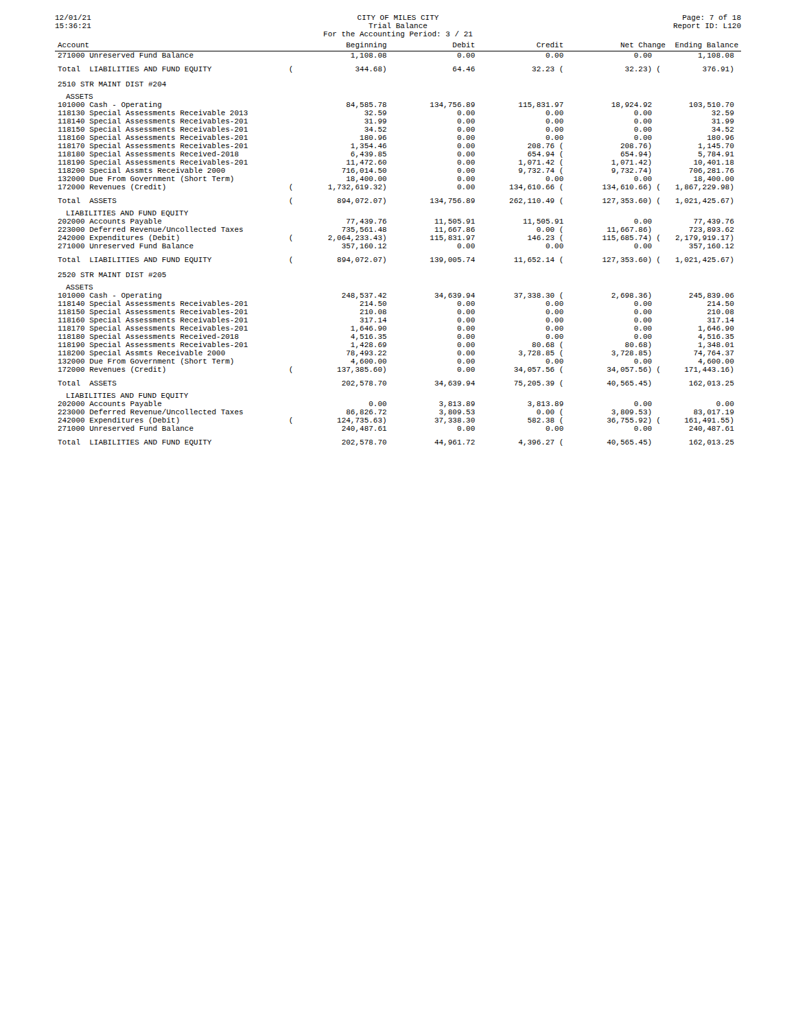12/01/21
CITY OF MILES CITY
Page: 7 of 18
15:36:21
Trial Balance
Report ID: L120
For the Accounting Period: 3 / 21
| Account | Beginning | Debit | Credit | Net Change | Ending Balance |
| --- | --- | --- | --- | --- | --- |
| 271000 Unreserved Fund Balance | | 1,108.08 | 0.00 | 0.00 | 0.00 | | 1,108.08 | |
| Total LIABILITIES AND FUND EQUITY | ( | 344.68) | 64.46 | 32.23 ( | 32.23) | ( | 376.91) | |
| 2510 STR MAINT DIST #204 |
| ASSETS |
| 101000 Cash - Operating | | 84,585.78 | 134,756.89 | 115,831.97 | 18,924.92 | | 103,510.70 | |
| 118130 Special Assessments Receivable 2013 | | 32.59 | 0.00 | 0.00 | 0.00 | | 32.59 | |
| 118140 Special Assessments Receivables-201 | | 31.99 | 0.00 | 0.00 | 0.00 | | 31.99 | |
| 118150 Special Assessments Receivables-201 | | 34.52 | 0.00 | 0.00 | 0.00 | | 34.52 | |
| 118160 Special Assessments Receivables-201 | | 180.96 | 0.00 | 0.00 | 0.00 | | 180.96 | |
| 118170 Special Assessments Receivables-201 | | 1,354.46 | 0.00 | 208.76 ( | 208.76) | | 1,145.70 | |
| 118180 Special Assessments Received-2018 | | 6,439.85 | 0.00 | 654.94 ( | 654.94) | | 5,784.91 | |
| 118190 Special Assessments Receivables-201 | | 11,472.60 | 0.00 | 1,071.42 ( | 1,071.42) | | 10,401.18 | |
| 118200 Special Assmts Receivable 2000 | | 716,014.50 | 0.00 | 9,732.74 ( | 9,732.74) | | 706,281.76 | |
| 132000 Due From Government (Short Term) | | 18,400.00 | 0.00 | 0.00 | 0.00 | | 18,400.00 | |
| 172000 Revenues (Credit) | ( | 1,732,619.32) | 0.00 | 134,610.66 ( | 134,610.66) | ( | 1,867,229.98) | |
| Total ASSETS | ( | 894,072.07) | 134,756.89 | 262,110.49 ( | 127,353.60) | ( | 1,021,425.67) | |
| LIABILITIES AND FUND EQUITY |
| 202000 Accounts Payable | | 77,439.76 | 11,505.91 | 11,505.91 | 0.00 | | 77,439.76 | |
| 223000 Deferred Revenue/Uncollected Taxes | | 735,561.48 | 11,667.86 | 0.00 ( | 11,667.86) | | 723,893.62 | |
| 242000 Expenditures (Debit) | ( | 2,064,233.43) | 115,831.97 | 146.23 ( | 115,685.74) | ( | 2,179,919.17) | |
| 271000 Unreserved Fund Balance | | 357,160.12 | 0.00 | 0.00 | 0.00 | | 357,160.12 | |
| Total LIABILITIES AND FUND EQUITY | ( | 894,072.07) | 139,005.74 | 11,652.14 ( | 127,353.60) | ( | 1,021,425.67) | |
| 2520 STR MAINT DIST #205 |
| ASSETS |
| 101000 Cash - Operating | | 248,537.42 | 34,639.94 | 37,338.30 ( | 2,698.36) | | 245,839.06 | |
| 118140 Special Assessments Receivables-201 | | 214.50 | 0.00 | 0.00 | 0.00 | | 214.50 | |
| 118150 Special Assessments Receivables-201 | | 210.08 | 0.00 | 0.00 | 0.00 | | 210.08 | |
| 118160 Special Assessments Receivables-201 | | 317.14 | 0.00 | 0.00 | 0.00 | | 317.14 | |
| 118170 Special Assessments Receivables-201 | | 1,646.90 | 0.00 | 0.00 | 0.00 | | 1,646.90 | |
| 118180 Special Assessments Received-2018 | | 4,516.35 | 0.00 | 0.00 | 0.00 | | 4,516.35 | |
| 118190 Special Assessments Receivables-201 | | 1,428.69 | 0.00 | 80.68 ( | 80.68) | | 1,348.01 | |
| 118200 Special Assmts Receivable 2000 | | 78,493.22 | 0.00 | 3,728.85 ( | 3,728.85) | | 74,764.37 | |
| 132000 Due From Government (Short Term) | | 4,600.00 | 0.00 | 0.00 | 0.00 | | 4,600.00 | |
| 172000 Revenues (Credit) | ( | 137,385.60) | 0.00 | 34,057.56 ( | 34,057.56) | ( | 171,443.16) | |
| Total ASSETS | | 202,578.70 | 34,639.94 | 75,205.39 ( | 40,565.45) | | 162,013.25 | |
| LIABILITIES AND FUND EQUITY |
| 202000 Accounts Payable | | 0.00 | 3,813.89 | 3,813.89 | 0.00 | | 0.00 | |
| 223000 Deferred Revenue/Uncollected Taxes | | 86,826.72 | 3,809.53 | 0.00 ( | 3,809.53) | | 83,017.19 | |
| 242000 Expenditures (Debit) | ( | 124,735.63) | 37,338.30 | 582.38 ( | 36,755.92) | ( | 161,491.55) | |
| 271000 Unreserved Fund Balance | | 240,487.61 | 0.00 | 0.00 | 0.00 | | 240,487.61 | |
| Total LIABILITIES AND FUND EQUITY | | 202,578.70 | 44,961.72 | 4,396.27 ( | 40,565.45) | | 162,013.25 | |